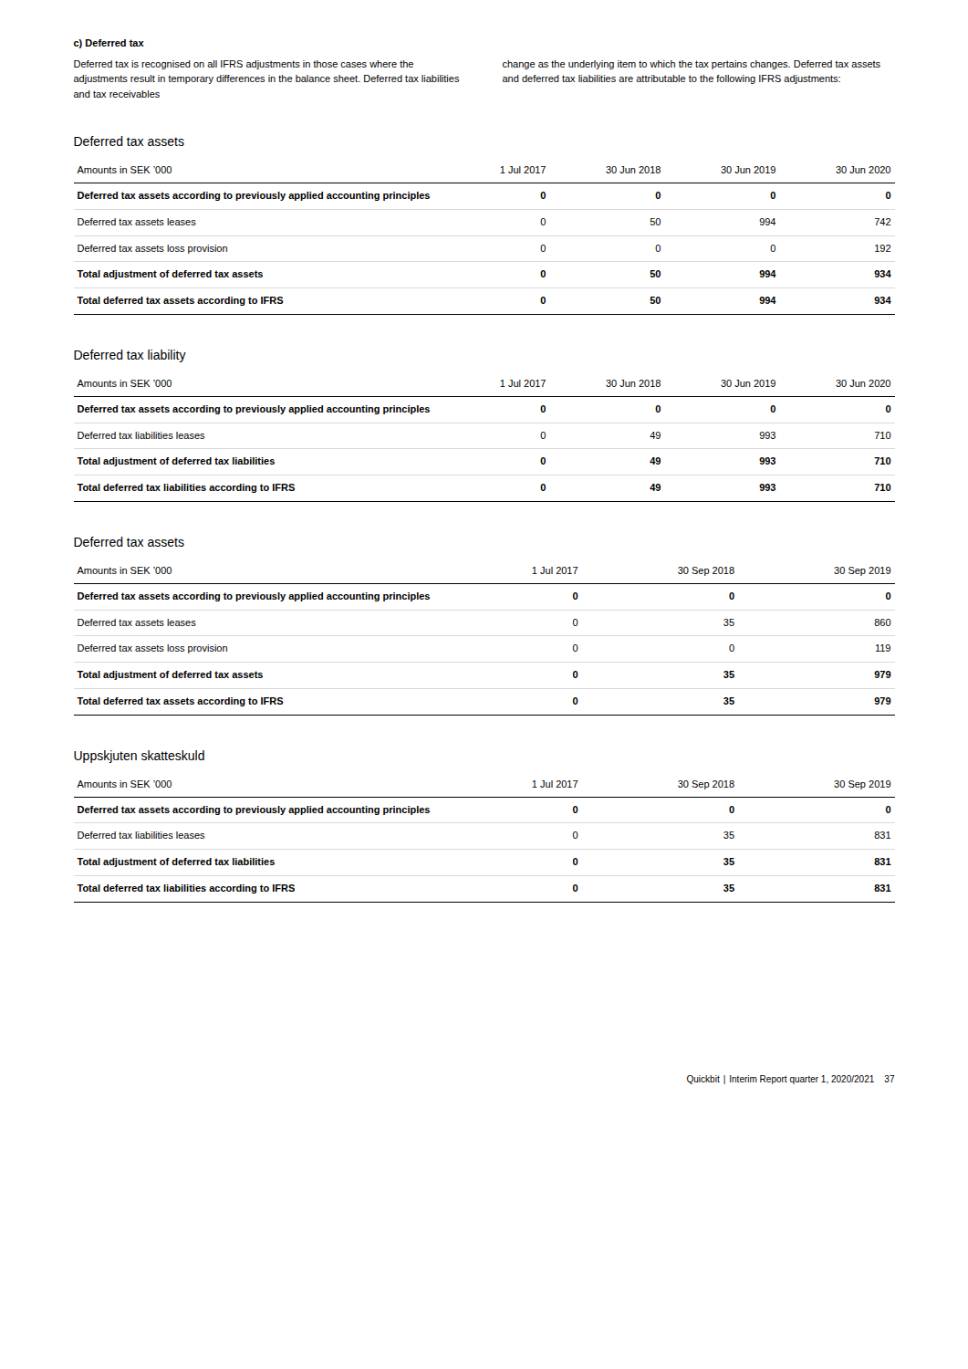c) Deferred tax
Deferred tax is recognised on all IFRS adjustments in those cases where the adjustments result in temporary differences in the balance sheet. Deferred tax liabilities and tax receivables
change as the underlying item to which the tax pertains changes. Deferred tax assets and deferred tax liabilities are attributable to the following IFRS adjustments:
Deferred tax assets
| Amounts in SEK ’000 | 1 Jul 2017 | 30 Jun 2018 | 30 Jun 2019 | 30 Jun 2020 |
| --- | --- | --- | --- | --- |
| Deferred tax assets according to previously applied accounting principles | 0 | 0 | 0 | 0 |
| Deferred tax assets leases | 0 | 50 | 994 | 742 |
| Deferred tax assets loss provision | 0 | 0 | 0 | 192 |
| Total adjustment of deferred tax assets | 0 | 50 | 994 | 934 |
| Total deferred tax assets according to IFRS | 0 | 50 | 994 | 934 |
Deferred tax liability
| Amounts in SEK ’000 | 1 Jul 2017 | 30 Jun 2018 | 30 Jun 2019 | 30 Jun 2020 |
| --- | --- | --- | --- | --- |
| Deferred tax assets according to previously applied accounting principles | 0 | 0 | 0 | 0 |
| Deferred tax liabilities leases | 0 | 49 | 993 | 710 |
| Total adjustment of deferred tax liabilities | 0 | 49 | 993 | 710 |
| Total deferred tax liabilities according to IFRS | 0 | 49 | 993 | 710 |
Deferred tax assets
| Amounts in SEK ’000 | 1 Jul 2017 | 30 Sep 2018 | 30 Sep 2019 |
| --- | --- | --- | --- |
| Deferred tax assets according to previously applied accounting principles | 0 | 0 | 0 |
| Deferred tax assets leases | 0 | 35 | 860 |
| Deferred tax assets loss provision | 0 | 0 | 119 |
| Total adjustment of deferred tax assets | 0 | 35 | 979 |
| Total deferred tax assets according to IFRS | 0 | 35 | 979 |
Uppskjuten skatteskuld
| Amounts in SEK ’000 | 1 Jul 2017 | 30 Sep 2018 | 30 Sep 2019 |
| --- | --- | --- | --- |
| Deferred tax assets according to previously applied accounting principles | 0 | 0 | 0 |
| Deferred tax liabilities leases | 0 | 35 | 831 |
| Total adjustment of deferred tax liabilities | 0 | 35 | 831 |
| Total deferred tax liabilities according to IFRS | 0 | 35 | 831 |
Quickbit|Interim Report quarter 1, 2020/2021 37